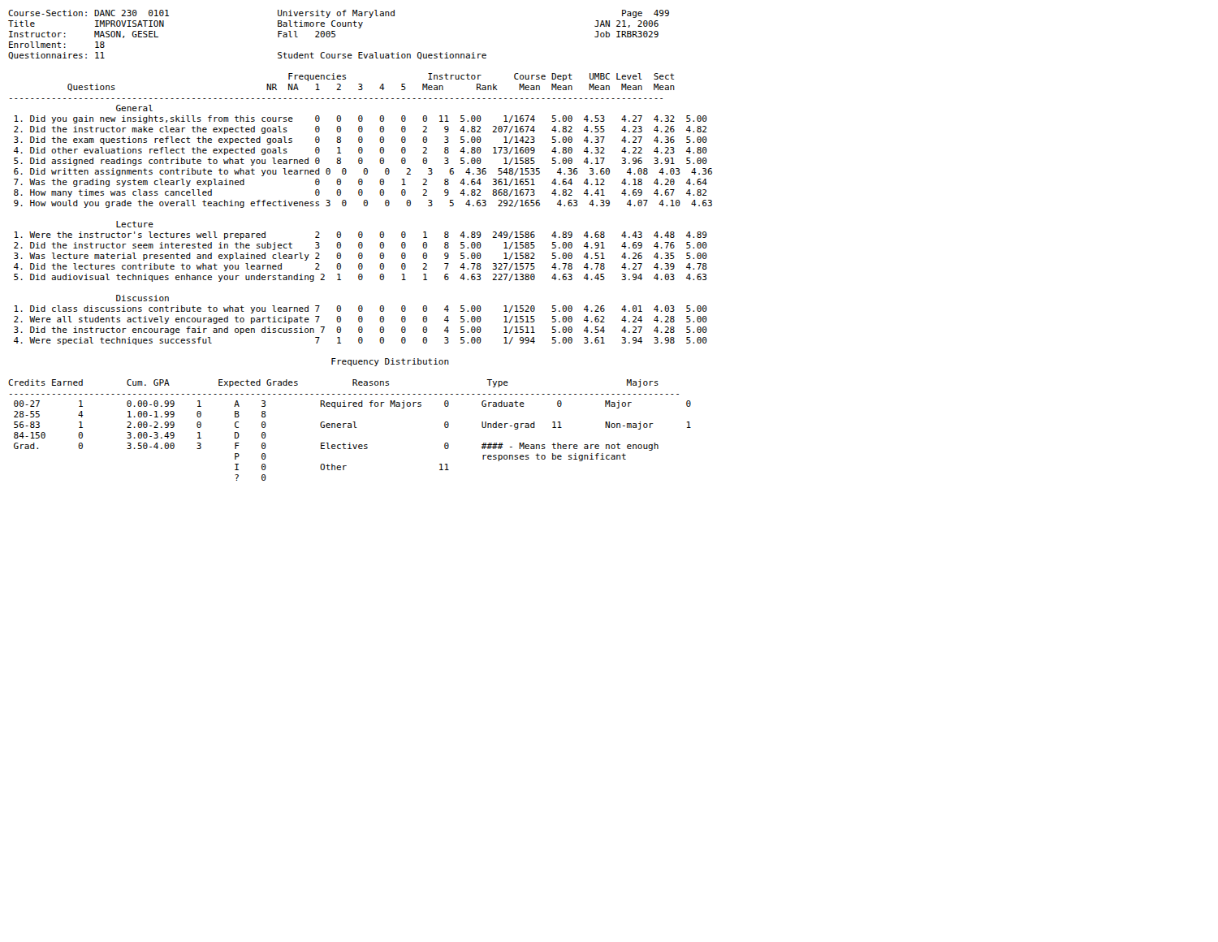Course-Section: DANC 230  0101                    University of Maryland                                          Page  499
Title           IMPROVISATION                     Baltimore County                                           JAN 21, 2006
Instructor:     MASON, GESEL                      Fall   2005                                                Job IRBR3029
Enrollment:     18
Questionnaires: 11                                Student Course Evaluation Questionnaire

                                                    Frequencies               Instructor      Course Dept   UMBC Level  Sect
           Questions                            NR  NA   1   2   3   4   5   Mean      Rank    Mean  Mean   Mean  Mean  Mean
--------------------------------------------------------------------------------------------------------------------------
                    General
 1. Did you gain new insights,skills from this course    0   0   0   0   0   0  11  5.00    1/1674   5.00  4.53   4.27  4.32  5.00
 2. Did the instructor make clear the expected goals     0   0   0   0   0   2   9  4.82  207/1674   4.82  4.55   4.23  4.26  4.82
 3. Did the exam questions reflect the expected goals    0   8   0   0   0   0   3  5.00    1/1423   5.00  4.37   4.27  4.36  5.00
 4. Did other evaluations reflect the expected goals     0   1   0   0   0   2   8  4.80  173/1609   4.80  4.32   4.22  4.23  4.80
 5. Did assigned readings contribute to what you learned 0   8   0   0   0   0   3  5.00    1/1585   5.00  4.17   3.96  3.91  5.00
 6. Did written assignments contribute to what you learned 0  0   0   0   2   3   6  4.36  548/1535   4.36  3.60   4.08  4.03  4.36
 7. Was the grading system clearly explained             0   0   0   0   1   2   8  4.64  361/1651   4.64  4.12   4.18  4.20  4.64
 8. How many times was class cancelled                   0   0   0   0   0   2   9  4.82  868/1673   4.82  4.41   4.69  4.67  4.82
 9. How would you grade the overall teaching effectiveness 3  0   0   0   0   3   5  4.63  292/1656   4.63  4.39   4.07  4.10  4.63

                    Lecture
 1. Were the instructor's lectures well prepared         2   0   0   0   0   1   8  4.89  249/1586   4.89  4.68   4.43  4.48  4.89
 2. Did the instructor seem interested in the subject    3   0   0   0   0   0   8  5.00    1/1585   5.00  4.91   4.69  4.76  5.00
 3. Was lecture material presented and explained clearly 2   0   0   0   0   0   9  5.00    1/1582   5.00  4.51   4.26  4.35  5.00
 4. Did the lectures contribute to what you learned      2   0   0   0   0   2   7  4.78  327/1575   4.78  4.78   4.27  4.39  4.78
 5. Did audiovisual techniques enhance your understanding 2  1   0   0   1   1   6  4.63  227/1380   4.63  4.45   3.94  4.03  4.63

                    Discussion
 1. Did class discussions contribute to what you learned 7   0   0   0   0   0   4  5.00    1/1520   5.00  4.26   4.01  4.03  5.00
 2. Were all students actively encouraged to participate 7   0   0   0   0   0   4  5.00    1/1515   5.00  4.62   4.24  4.28  5.00
 3. Did the instructor encourage fair and open discussion 7  0   0   0   0   0   4  5.00    1/1511   5.00  4.54   4.27  4.28  5.00
 4. Were special techniques successful                   7   1   0   0   0   0   3  5.00    1/ 994   5.00  3.61   3.94  3.98  5.00

                                                            Frequency Distribution

Credits Earned        Cum. GPA         Expected Grades          Reasons                  Type                      Majors
-----------------------------------------------------------------------------------------------------------------------------
 00-27       1        0.00-0.99    1      A    3          Required for Majors    0      Graduate      0        Major          0
 28-55       4        1.00-1.99    0      B    8
 56-83       1        2.00-2.99    0      C    0          General                0      Under-grad   11        Non-major      1
 84-150      0        3.00-3.49    1      D    0
 Grad.       0        3.50-4.00    3      F    0          Electives              0      #### - Means there are not enough
                                          P    0                                        responses to be significant
                                          I    0          Other                 11
                                          ?    0